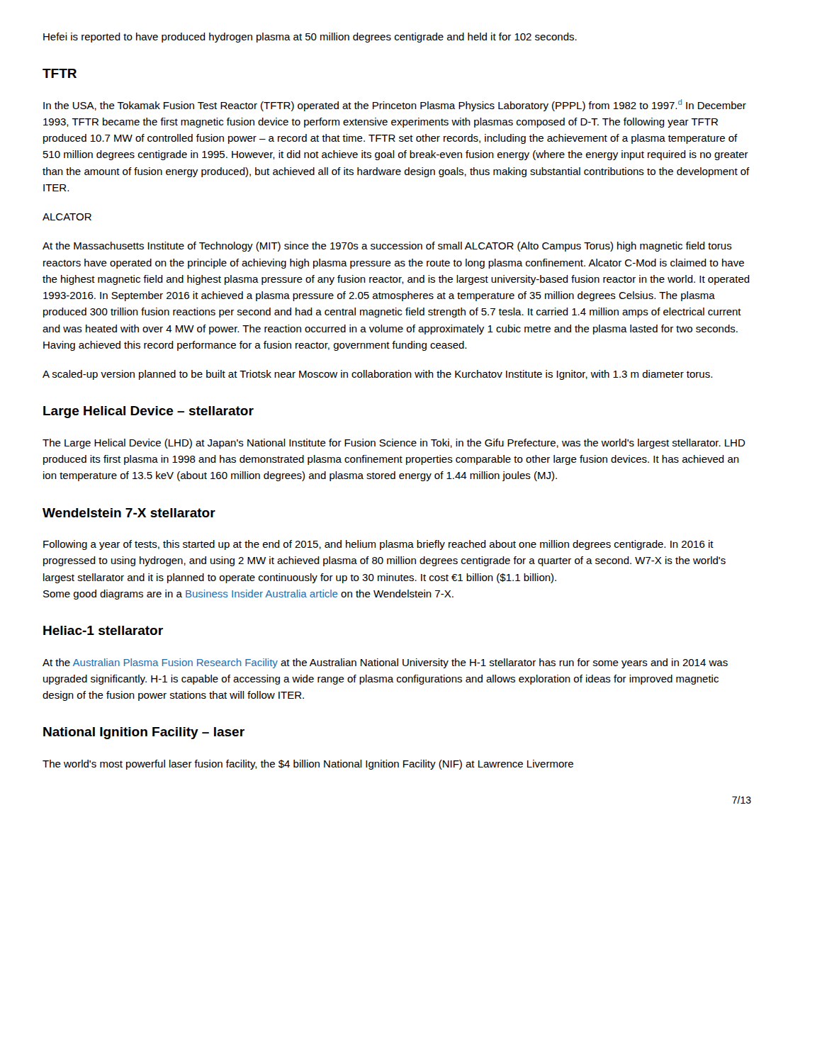Hefei is reported to have produced hydrogen plasma at 50 million degrees centigrade and held it for 102 seconds.
TFTR
In the USA, the Tokamak Fusion Test Reactor (TFTR) operated at the Princeton Plasma Physics Laboratory (PPPL) from 1982 to 1997.d In December 1993, TFTR became the first magnetic fusion device to perform extensive experiments with plasmas composed of D-T. The following year TFTR produced 10.7 MW of controlled fusion power – a record at that time. TFTR set other records, including the achievement of a plasma temperature of 510 million degrees centigrade in 1995. However, it did not achieve its goal of break-even fusion energy (where the energy input required is no greater than the amount of fusion energy produced), but achieved all of its hardware design goals, thus making substantial contributions to the development of ITER.
ALCATOR
At the Massachusetts Institute of Technology (MIT) since the 1970s a succession of small ALCATOR (Alto Campus Torus) high magnetic field torus reactors have operated on the principle of achieving high plasma pressure as the route to long plasma confinement. Alcator C-Mod is claimed to have the highest magnetic field and highest plasma pressure of any fusion reactor, and is the largest university-based fusion reactor in the world. It operated 1993-2016. In September 2016 it achieved a plasma pressure of 2.05 atmospheres at a temperature of 35 million degrees Celsius. The plasma produced 300 trillion fusion reactions per second and had a central magnetic field strength of 5.7 tesla. It carried 1.4 million amps of electrical current and was heated with over 4 MW of power. The reaction occurred in a volume of approximately 1 cubic metre and the plasma lasted for two seconds. Having achieved this record performance for a fusion reactor, government funding ceased.
A scaled-up version planned to be built at Triotsk near Moscow in collaboration with the Kurchatov Institute is Ignitor, with 1.3 m diameter torus.
Large Helical Device – stellarator
The Large Helical Device (LHD) at Japan's National Institute for Fusion Science in Toki, in the Gifu Prefecture, was the world's largest stellarator. LHD produced its first plasma in 1998 and has demonstrated plasma confinement properties comparable to other large fusion devices. It has achieved an ion temperature of 13.5 keV (about 160 million degrees) and plasma stored energy of 1.44 million joules (MJ).
Wendelstein 7-X stellarator
Following a year of tests, this started up at the end of 2015, and helium plasma briefly reached about one million degrees centigrade. In 2016 it progressed to using hydrogen, and using 2 MW it achieved plasma of 80 million degrees centigrade for a quarter of a second. W7-X is the world's largest stellarator and it is planned to operate continuously for up to 30 minutes. It cost €1 billion ($1.1 billion).
Some good diagrams are in a Business Insider Australia article on the Wendelstein 7-X.
Heliac-1 stellarator
At the Australian Plasma Fusion Research Facility at the Australian National University the H-1 stellarator has run for some years and in 2014 was upgraded significantly. H-1 is capable of accessing a wide range of plasma configurations and allows exploration of ideas for improved magnetic design of the fusion power stations that will follow ITER.
National Ignition Facility – laser
The world's most powerful laser fusion facility, the $4 billion National Ignition Facility (NIF) at Lawrence Livermore
7/13